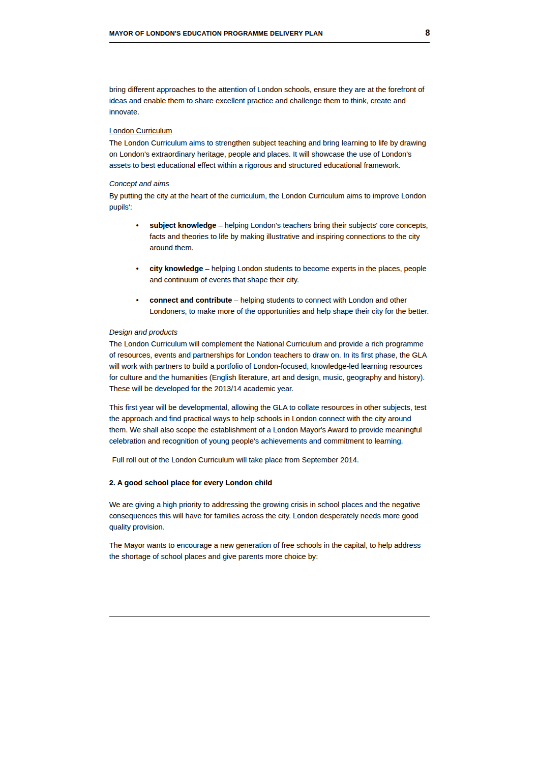MAYOR OF LONDON'S EDUCATION PROGRAMME DELIVERY PLAN
8
bring different approaches to the attention of London schools, ensure they are at the forefront of ideas and enable them to share excellent practice and challenge them to think, create and innovate.
London Curriculum
The London Curriculum aims to strengthen subject teaching and bring learning to life by drawing on London's extraordinary heritage, people and places. It will showcase the use of London's assets to best educational effect within a rigorous and structured educational framework.
Concept and aims
By putting the city at the heart of the curriculum, the London Curriculum aims to improve London pupils':
subject knowledge – helping London's teachers bring their subjects' core concepts, facts and theories to life by making illustrative and inspiring connections to the city around them.
city knowledge – helping London students to become experts in the places, people and continuum of events that shape their city.
connect and contribute – helping students to connect with London and other Londoners, to make more of the opportunities and help shape their city for the better.
Design and products
The London Curriculum will complement the National Curriculum and provide a rich programme of resources, events and partnerships for London teachers to draw on. In its first phase, the GLA will work with partners to build a portfolio of London-focused, knowledge-led learning resources for culture and the humanities (English literature, art and design, music, geography and history). These will be developed for the 2013/14 academic year.
This first year will be developmental, allowing the GLA to collate resources in other subjects, test the approach and find practical ways to help schools in London connect with the city around them. We shall also scope the establishment of a London Mayor's Award to provide meaningful celebration and recognition of young people's achievements and commitment to learning.
Full roll out of the London Curriculum will take place from September 2014.
2. A good school place for every London child
We are giving a high priority to addressing the growing crisis in school places and the negative consequences this will have for families across the city. London desperately needs more good quality provision.
The Mayor wants to encourage a new generation of free schools in the capital, to help address the shortage of school places and give parents more choice by: